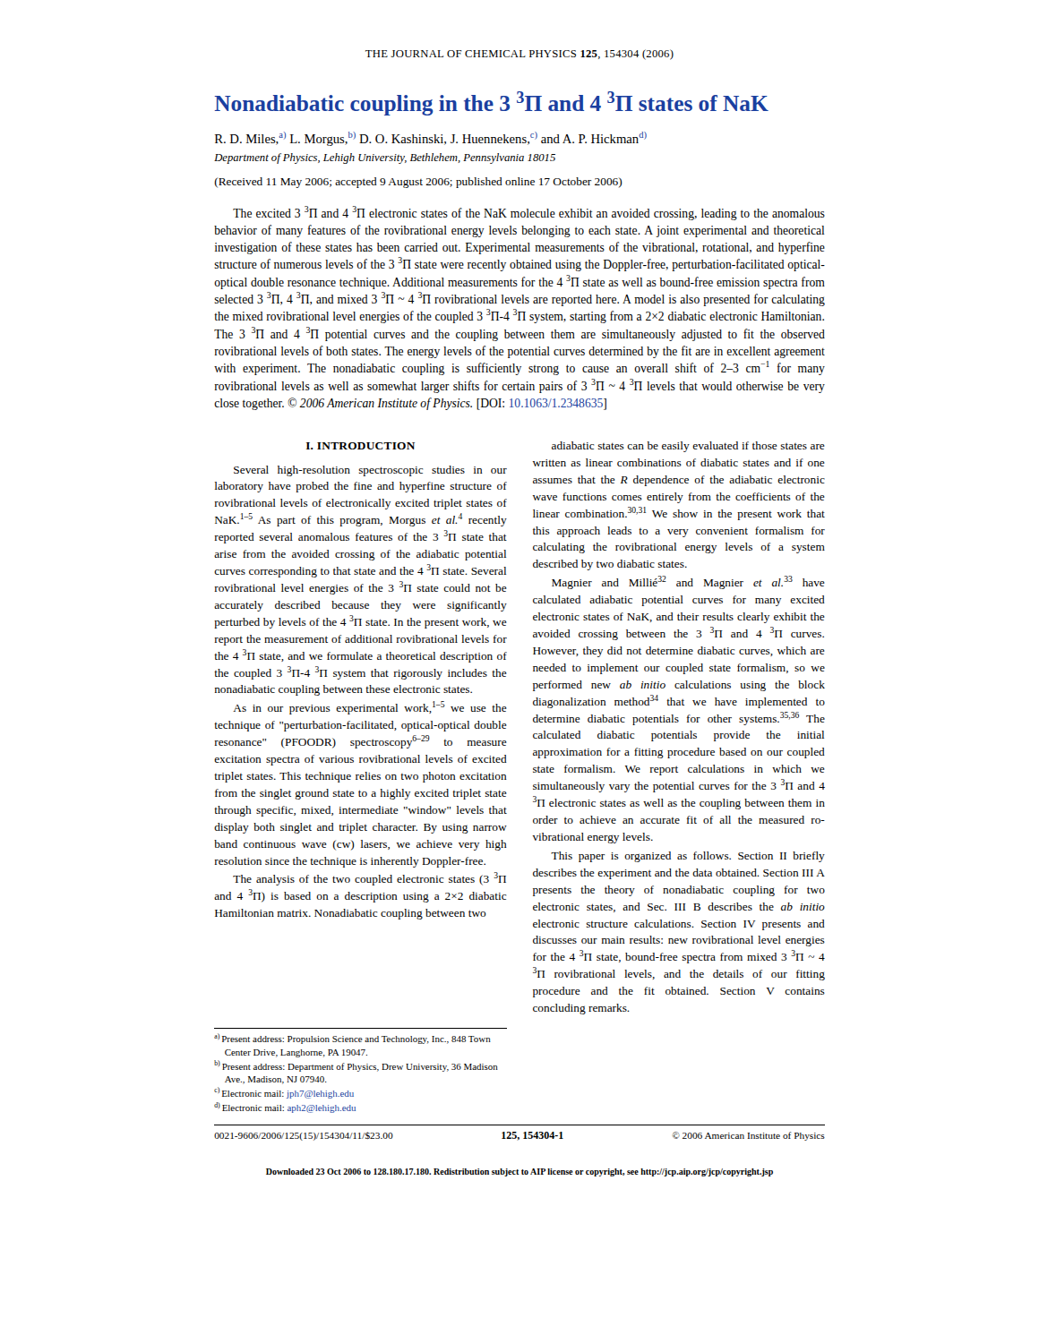THE JOURNAL OF CHEMICAL PHYSICS 125, 154304 (2006)
Nonadiabatic coupling in the 3 3Π and 4 3Π states of NaK
R. D. Miles,a) L. Morgus,b) D. O. Kashinski, J. Huennekens,c) and A. P. Hickmand)
Department of Physics, Lehigh University, Bethlehem, Pennsylvania 18015
(Received 11 May 2006; accepted 9 August 2006; published online 17 October 2006)
The excited 3 3Π and 4 3Π electronic states of the NaK molecule exhibit an avoided crossing, leading to the anomalous behavior of many features of the rovibrational energy levels belonging to each state. A joint experimental and theoretical investigation of these states has been carried out. Experimental measurements of the vibrational, rotational, and hyperfine structure of numerous levels of the 3 3Π state were recently obtained using the Doppler-free, perturbation-facilitated optical-optical double resonance technique. Additional measurements for the 4 3Π state as well as bound-free emission spectra from selected 3 3Π, 4 3Π, and mixed 3 3Π ~ 4 3Π rovibrational levels are reported here. A model is also presented for calculating the mixed rovibrational level energies of the coupled 3 3Π-4 3Π system, starting from a 2×2 diabatic electronic Hamiltonian. The 3 3Π and 4 3Π potential curves and the coupling between them are simultaneously adjusted to fit the observed rovibrational levels of both states. The energy levels of the potential curves determined by the fit are in excellent agreement with experiment. The nonadiabatic coupling is sufficiently strong to cause an overall shift of 2–3 cm−1 for many rovibrational levels as well as somewhat larger shifts for certain pairs of 3 3Π ~ 4 3Π levels that would otherwise be very close together. © 2006 American Institute of Physics. [DOI: 10.1063/1.2348635]
I. INTRODUCTION
Several high-resolution spectroscopic studies in our laboratory have probed the fine and hyperfine structure of rovibrational levels of electronically excited triplet states of NaK.1–5 As part of this program, Morgus et al.4 recently reported several anomalous features of the 3 3Π state that arise from the avoided crossing of the adiabatic potential curves corresponding to that state and the 4 3Π state. Several rovibrational level energies of the 3 3Π state could not be accurately described because they were significantly perturbed by levels of the 4 3Π state. In the present work, we report the measurement of additional rovibrational levels for the 4 3Π state, and we formulate a theoretical description of the coupled 3 3Π-4 3Π system that rigorously includes the nonadiabatic coupling between these electronic states.
As in our previous experimental work,1–5 we use the technique of "perturbation-facilitated, optical-optical double resonance" (PFOODR) spectroscopy6–29 to measure excitation spectra of various rovibrational levels of excited triplet states. This technique relies on two photon excitation from the singlet ground state to a highly excited triplet state through specific, mixed, intermediate "window" levels that display both singlet and triplet character. By using narrow band continuous wave (cw) lasers, we achieve very high resolution since the technique is inherently Doppler-free.
The analysis of the two coupled electronic states (3 3Π and 4 3Π) is based on a description using a 2×2 diabatic Hamiltonian matrix. Nonadiabatic coupling between two
adiabatic states can be easily evaluated if those states are written as linear combinations of diabatic states and if one assumes that the R dependence of the adiabatic electronic wave functions comes entirely from the coefficients of the linear combination.30,31 We show in the present work that this approach leads to a very convenient formalism for calculating the rovibrational energy levels of a system described by two diabatic states.
Magnier and Millié32 and Magnier et al.33 have calculated adiabatic potential curves for many excited electronic states of NaK, and their results clearly exhibit the avoided crossing between the 3 3Π and 4 3Π curves. However, they did not determine diabatic curves, which are needed to implement our coupled state formalism, so we performed new ab initio calculations using the block diagonalization method34 that we have implemented to determine diabatic potentials for other systems.35,36 The calculated diabatic potentials provide the initial approximation for a fitting procedure based on our coupled state formalism. We report calculations in which we simultaneously vary the potential curves for the 3 3Π and 4 3Π electronic states as well as the coupling between them in order to achieve an accurate fit of all the measured ro-vibrational energy levels.
This paper is organized as follows. Section II briefly describes the experiment and the data obtained. Section III A presents the theory of nonadiabatic coupling for two electronic states, and Sec. III B describes the ab initio electronic structure calculations. Section IV presents and discusses our main results: new rovibrational level energies for the 4 3Π state, bound-free spectra from mixed 3 3Π ~ 4 3Π rovibrational levels, and the details of our fitting procedure and the fit obtained. Section V contains concluding remarks.
a)Present address: Propulsion Science and Technology, Inc., 848 Town Center Drive, Langhorne, PA 19047.
b)Present address: Department of Physics, Drew University, 36 Madison Ave., Madison, NJ 07940.
c)Electronic mail: jph7@lehigh.edu
d)Electronic mail: aph2@lehigh.edu
0021-9606/2006/125(15)/154304/11/$23.00 125, 154304-1 © 2006 American Institute of Physics
Downloaded 23 Oct 2006 to 128.180.17.180. Redistribution subject to AIP license or copyright, see http://jcp.aip.org/jcp/copyright.jsp